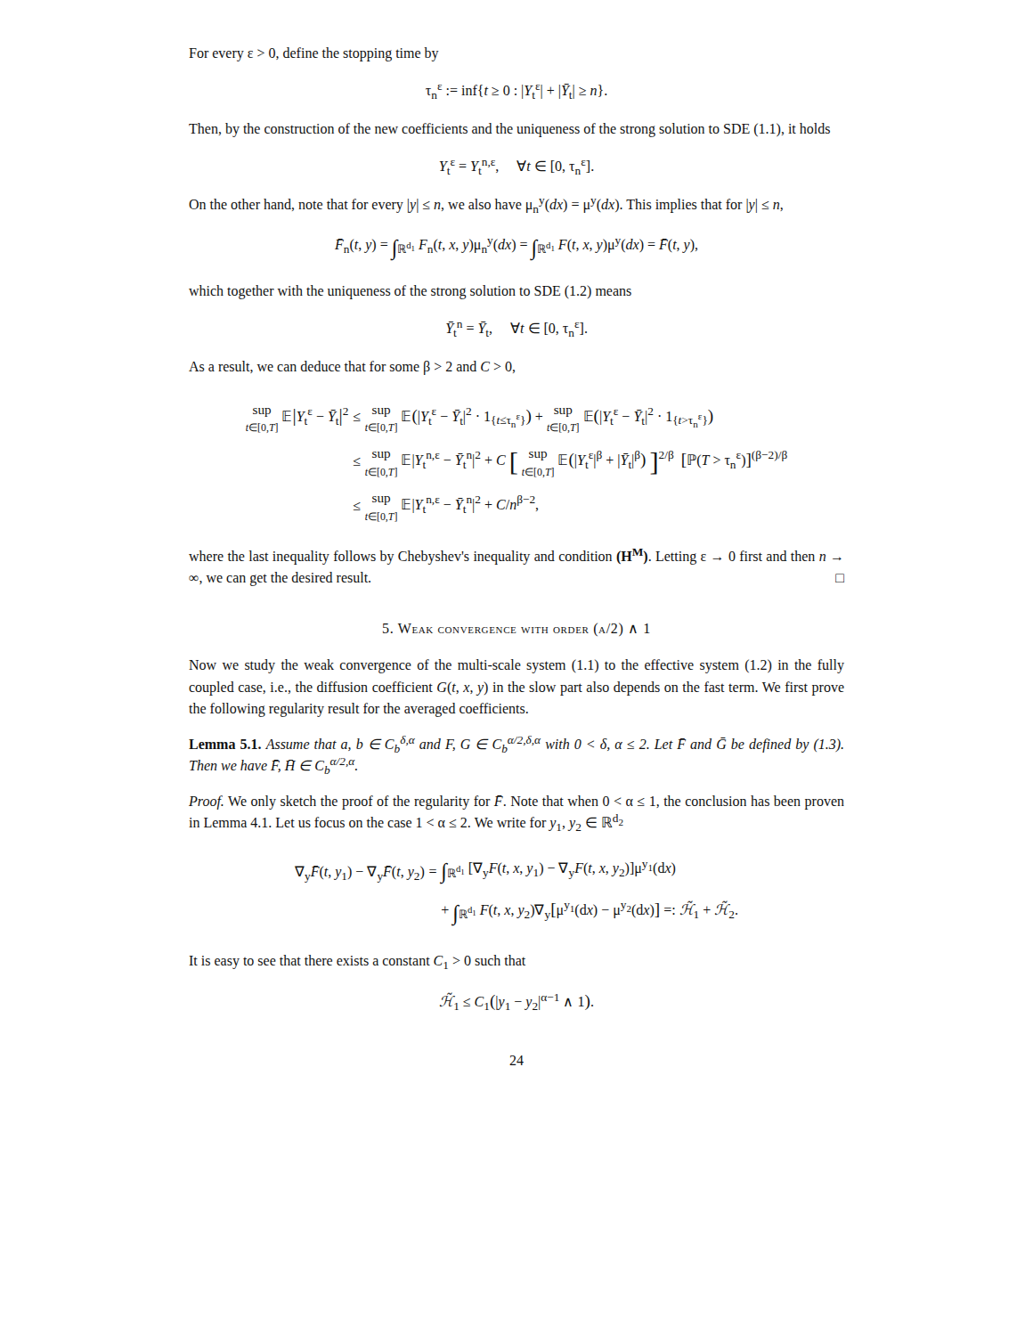For every ε > 0, define the stopping time by
τnε := inf{t ≥ 0 : |Ytε| + |Ȳt| ≥ n}.
Then, by the construction of the new coefficients and the uniqueness of the strong solution to SDE (1.1), it holds
Ytε = Ytn,ε, ∀t ∈ [0, τnε].
On the other hand, note that for every |y| ≤ n, we also have μny(dx) = μy(dx). This implies that for |y| ≤ n,
F̄n(t, y) = ∫ℝd1 Fn(t, x, y)μny(dx) = ∫ℝd1 F(t, x, y)μy(dx) = F̄(t, y),
which together with the uniqueness of the strong solution to SDE (1.2) means
Ȳtn = Ȳt, ∀t ∈ [0, τnε].
As a result, we can deduce that for some β > 2 and C > 0,
| sup t ∈[0, T ] 𝔼 / Y t ε − Ȳ t / 2 | ≤ | sup t ∈[0, T ] 𝔼 ( / Y t ε − Ȳ t / 2 · 1 { t ≤τ n ε } ) + sup t ∈[0, T ] 𝔼 ( / Y t ε − Ȳ t / 2 · 1 { t >τ n ε } ) |
| | ≤ | sup t ∈[0, T ] 𝔼/ Y t n,ε − Ȳ t n / 2 + C [ sup t ∈[0, T ] 𝔼 ( / Y t ε / β + / Ȳ t / β ) ] 2/β [ ℙ( T > τ n ε ) ] (β−2)/β |
| | ≤ | sup t ∈[0, T ] 𝔼/ Y t n,ε − Ȳ t n / 2 + C / n β−2 , |
where the last inequality follows by Chebyshev's inequality and condition (HM). Letting ε → 0 first and then n → ∞, we can get the desired result. □
5. Weak convergence with order (α/2) ∧ 1
Now we study the weak convergence of the multi-scale system (1.1) to the effective system (1.2) in the fully coupled case, i.e., the diffusion coefficient G(t, x, y) in the slow part also depends on the fast term. We first prove the following regularity result for the averaged coefficients.
Lemma 5.1. Assume that a, b ∈ Cbδ,α and F, G ∈ Cbα/2,δ,α with 0 < δ, α ≤ 2. Let F̄ and Ḡ be defined by (1.3). Then we have F̄, H̄ ∈ Cbα/2,α.
Proof. We only sketch the proof of the regularity for F̄. Note that when 0 < α ≤ 1, the conclusion has been proven in Lemma 4.1. Let us focus on the case 1 < α ≤ 2. We write for y1, y2 ∈ ℝd2
| ∇ y F̄ ( t , y 1 ) − ∇ y F̄ ( t , y 2 ) | = | ∫ ℝ d 1 [∇ y F ( t , x , y 1 ) − ∇ y F ( t , x , y 2 )]μ y 1 (d x ) |
| | | + ∫ ℝ d 1 F ( t , x , y 2 )∇ y [ μ y 1 (d x ) − μ y 2 (d x ) ] =: ℋ̃ 1 + ℋ̃ 2 . |
It is easy to see that there exists a constant C1 > 0 such that
ℋ̃1 ≤ C1(|y1 − y2|α−1 ∧ 1).
24